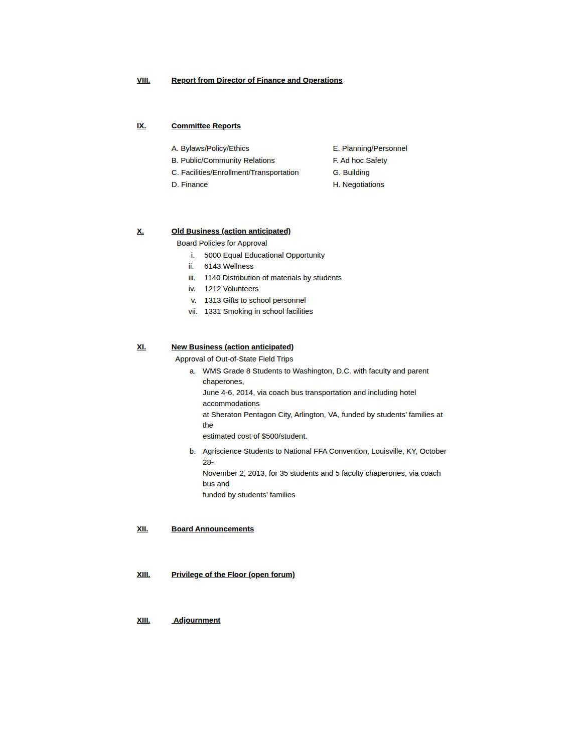VIII.
Report from Director of Finance and Operations
IX.
Committee Reports
| A. Bylaws/Policy/Ethics | E. Planning/Personnel |
| B. Public/Community Relations | F. Ad hoc Safety |
| C. Facilities/Enrollment/Transportation | G. Building |
| D. Finance | H. Negotiations |
X.
Old Business (action anticipated)
Board Policies for Approval
i. 5000 Equal Educational Opportunity
ii. 6143 Wellness
iii. 1140 Distribution of materials by students
iv. 1212 Volunteers
v. 1313 Gifts to school personnel
vii. 1331 Smoking in school facilities
XI.
New Business (action anticipated)
Approval of Out-of-State Field Trips
a. WMS Grade 8 Students to Washington, D.C. with faculty and parent chaperones, June 4-6, 2014, via coach bus transportation and including hotel accommodations at Sheraton Pentagon City, Arlington, VA, funded by students’ families at the estimated cost of $500/student.
b. Agriscience Students to National FFA Convention, Louisville, KY, October 28- November 2, 2013, for 35 students and 5 faculty chaperones, via coach bus and funded by students’ families
XII.
Board Announcements
XIII.
Privilege of the Floor (open forum)
XIII.
Adjournment